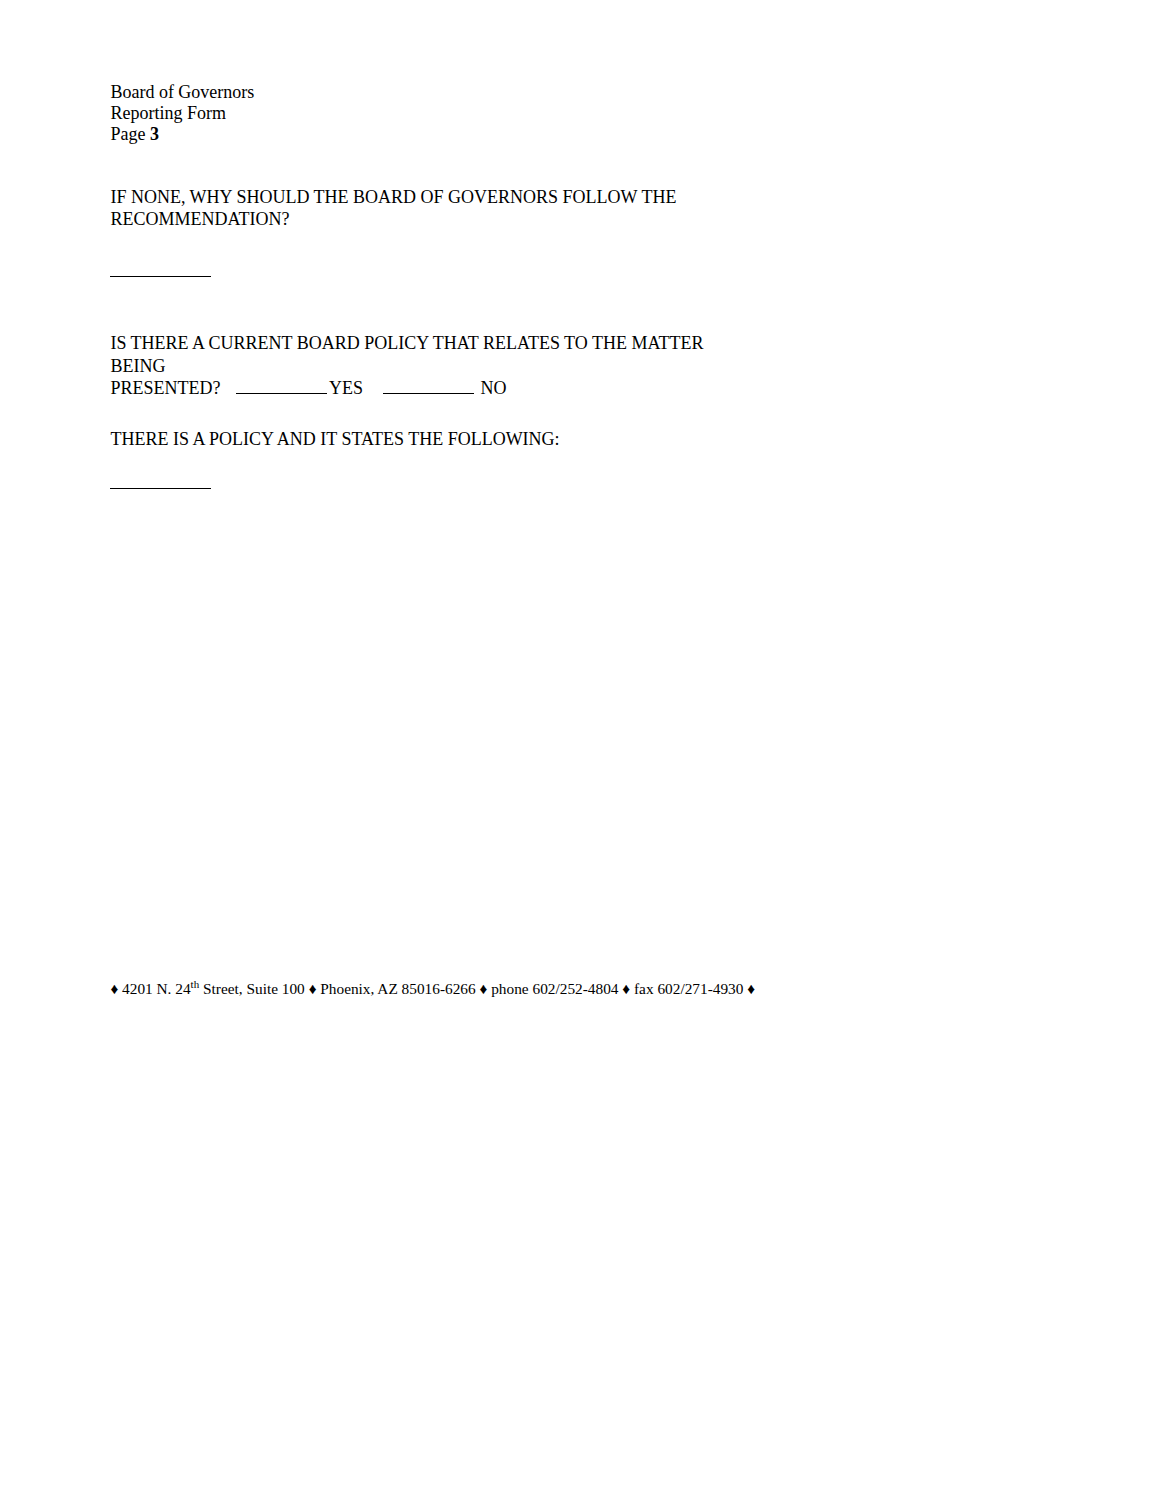Board of Governors
Reporting Form
Page 3
IF NONE, WHY SHOULD THE BOARD OF GOVERNORS FOLLOW THE
RECOMMENDATION?
IS THERE A CURRENT BOARD POLICY THAT RELATES TO THE MATTER BEING
PRESENTED? YES NO
THERE IS A POLICY AND IT STATES THE FOLLOWING:
♦ 4201 N. 24th Street, Suite 100 ♦ Phoenix, AZ 85016-6266 ♦ phone 602/252-4804 ♦ fax 602/271-4930 ♦